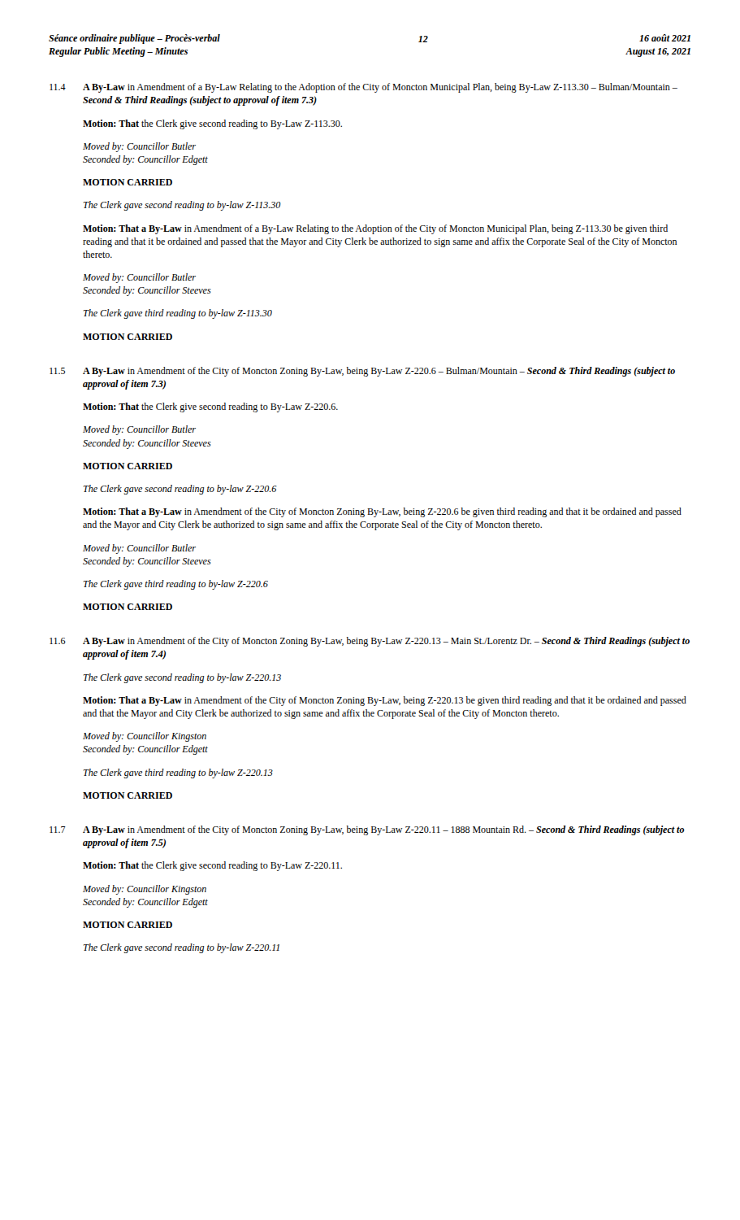Séance ordinaire publique – Procès-verbal
Regular Public Meeting – Minutes
12
16 août 2021
August 16, 2021
11.4
A By-Law in Amendment of a By-Law Relating to the Adoption of the City of Moncton Municipal Plan, being By-Law Z-113.30 – Bulman/Mountain – Second & Third Readings (subject to approval of item 7.3)
Motion: That the Clerk give second reading to By-Law Z-113.30.
Moved by: Councillor Butler
Seconded by: Councillor Edgett
MOTION CARRIED
The Clerk gave second reading to by-law Z-113.30
Motion: That a By-Law in Amendment of a By-Law Relating to the Adoption of the City of Moncton Municipal Plan, being Z-113.30 be given third reading and that it be ordained and passed that the Mayor and City Clerk be authorized to sign same and affix the Corporate Seal of the City of Moncton thereto.
Moved by: Councillor Butler
Seconded by: Councillor Steeves
The Clerk gave third reading to by-law Z-113.30
MOTION CARRIED
11.5
A By-Law in Amendment of the City of Moncton Zoning By-Law, being By-Law Z-220.6 – Bulman/Mountain – Second & Third Readings (subject to approval of item 7.3)
Motion: That the Clerk give second reading to By-Law Z-220.6.
Moved by: Councillor Butler
Seconded by: Councillor Steeves
MOTION CARRIED
The Clerk gave second reading to by-law Z-220.6
Motion: That a By-Law in Amendment of the City of Moncton Zoning By-Law, being Z-220.6 be given third reading and that it be ordained and passed and the Mayor and City Clerk be authorized to sign same and affix the Corporate Seal of the City of Moncton thereto.
Moved by: Councillor Butler
Seconded by: Councillor Steeves
The Clerk gave third reading to by-law Z-220.6
MOTION CARRIED
11.6
A By-Law in Amendment of the City of Moncton Zoning By-Law, being By-Law Z-220.13 – Main St./Lorentz Dr. – Second & Third Readings (subject to approval of item 7.4)
The Clerk gave second reading to by-law Z-220.13
Motion: That a By-Law in Amendment of the City of Moncton Zoning By-Law, being Z-220.13 be given third reading and that it be ordained and passed and that the Mayor and City Clerk be authorized to sign same and affix the Corporate Seal of the City of Moncton thereto.
Moved by: Councillor Kingston
Seconded by: Councillor Edgett
The Clerk gave third reading to by-law Z-220.13
MOTION CARRIED
11.7
A By-Law in Amendment of the City of Moncton Zoning By-Law, being By-Law Z-220.11 – 1888 Mountain Rd. – Second & Third Readings (subject to approval of item 7.5)
Motion: That the Clerk give second reading to By-Law Z-220.11.
Moved by: Councillor Kingston
Seconded by: Councillor Edgett
MOTION CARRIED
The Clerk gave second reading to by-law Z-220.11